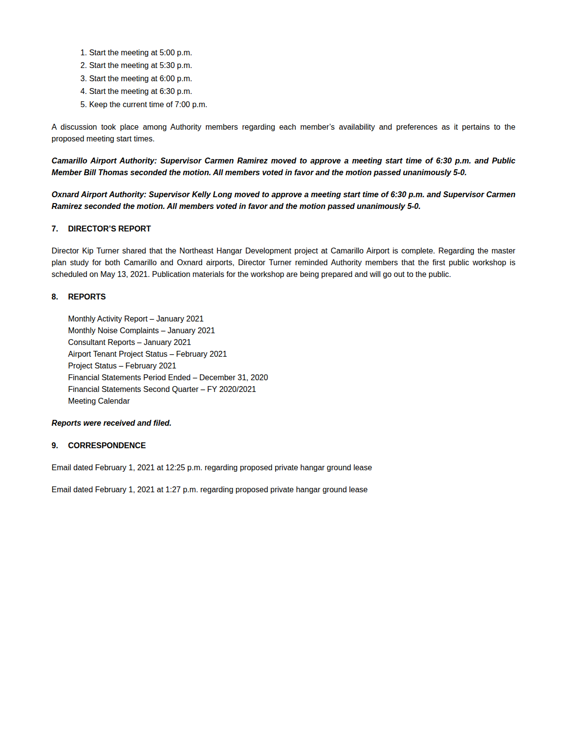Start the meeting at 5:00 p.m.
Start the meeting at 5:30 p.m.
Start the meeting at 6:00 p.m.
Start the meeting at 6:30 p.m.
Keep the current time of 7:00 p.m.
A discussion took place among Authority members regarding each member’s availability and preferences as it pertains to the proposed meeting start times.
Camarillo Airport Authority: Supervisor Carmen Ramirez moved to approve a meeting start time of 6:30 p.m. and Public Member Bill Thomas seconded the motion. All members voted in favor and the motion passed unanimously 5-0.
Oxnard Airport Authority: Supervisor Kelly Long moved to approve a meeting start time of 6:30 p.m. and Supervisor Carmen Ramirez seconded the motion. All members voted in favor and the motion passed unanimously 5-0.
7. DIRECTOR’S REPORT
Director Kip Turner shared that the Northeast Hangar Development project at Camarillo Airport is complete. Regarding the master plan study for both Camarillo and Oxnard airports, Director Turner reminded Authority members that the first public workshop is scheduled on May 13, 2021. Publication materials for the workshop are being prepared and will go out to the public.
8. REPORTS
Monthly Activity Report – January 2021
Monthly Noise Complaints – January 2021
Consultant Reports – January 2021
Airport Tenant Project Status – February 2021
Project Status – February 2021
Financial Statements Period Ended – December 31, 2020
Financial Statements Second Quarter – FY 2020/2021
Meeting Calendar
Reports were received and filed.
9. CORRESPONDENCE
Email dated February 1, 2021 at 12:25 p.m. regarding proposed private hangar ground lease
Email dated February 1, 2021 at 1:27 p.m. regarding proposed private hangar ground lease